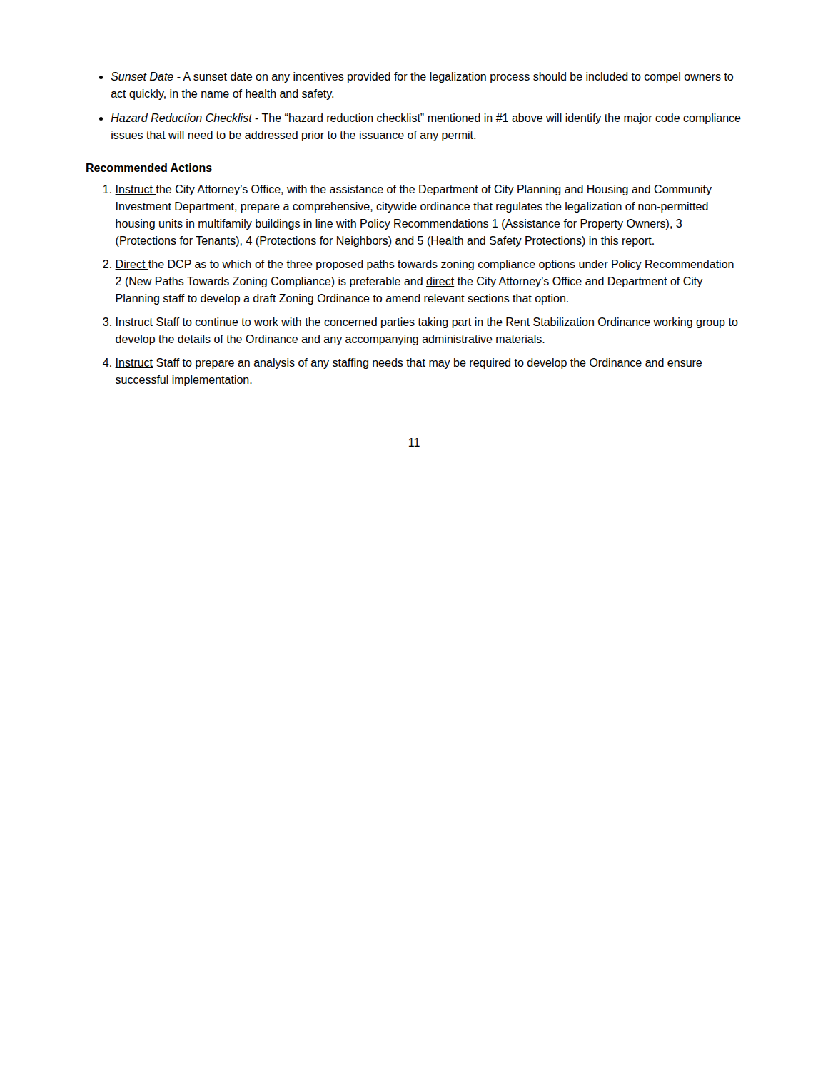Sunset Date - A sunset date on any incentives provided for the legalization process should be included to compel owners to act quickly, in the name of health and safety.
Hazard Reduction Checklist - The “hazard reduction checklist” mentioned in #1 above will identify the major code compliance issues that will need to be addressed prior to the issuance of any permit.
Recommended Actions
Instruct the City Attorney’s Office, with the assistance of the Department of City Planning and Housing and Community Investment Department, prepare a comprehensive, citywide ordinance that regulates the legalization of non-permitted housing units in multifamily buildings in line with Policy Recommendations 1 (Assistance for Property Owners), 3 (Protections for Tenants), 4 (Protections for Neighbors) and 5 (Health and Safety Protections) in this report.
Direct the DCP as to which of the three proposed paths towards zoning compliance options under Policy Recommendation 2 (New Paths Towards Zoning Compliance) is preferable and direct the City Attorney’s Office and Department of City Planning staff to develop a draft Zoning Ordinance to amend relevant sections that option.
Instruct Staff to continue to work with the concerned parties taking part in the Rent Stabilization Ordinance working group to develop the details of the Ordinance and any accompanying administrative materials.
Instruct Staff to prepare an analysis of any staffing needs that may be required to develop the Ordinance and ensure successful implementation.
11